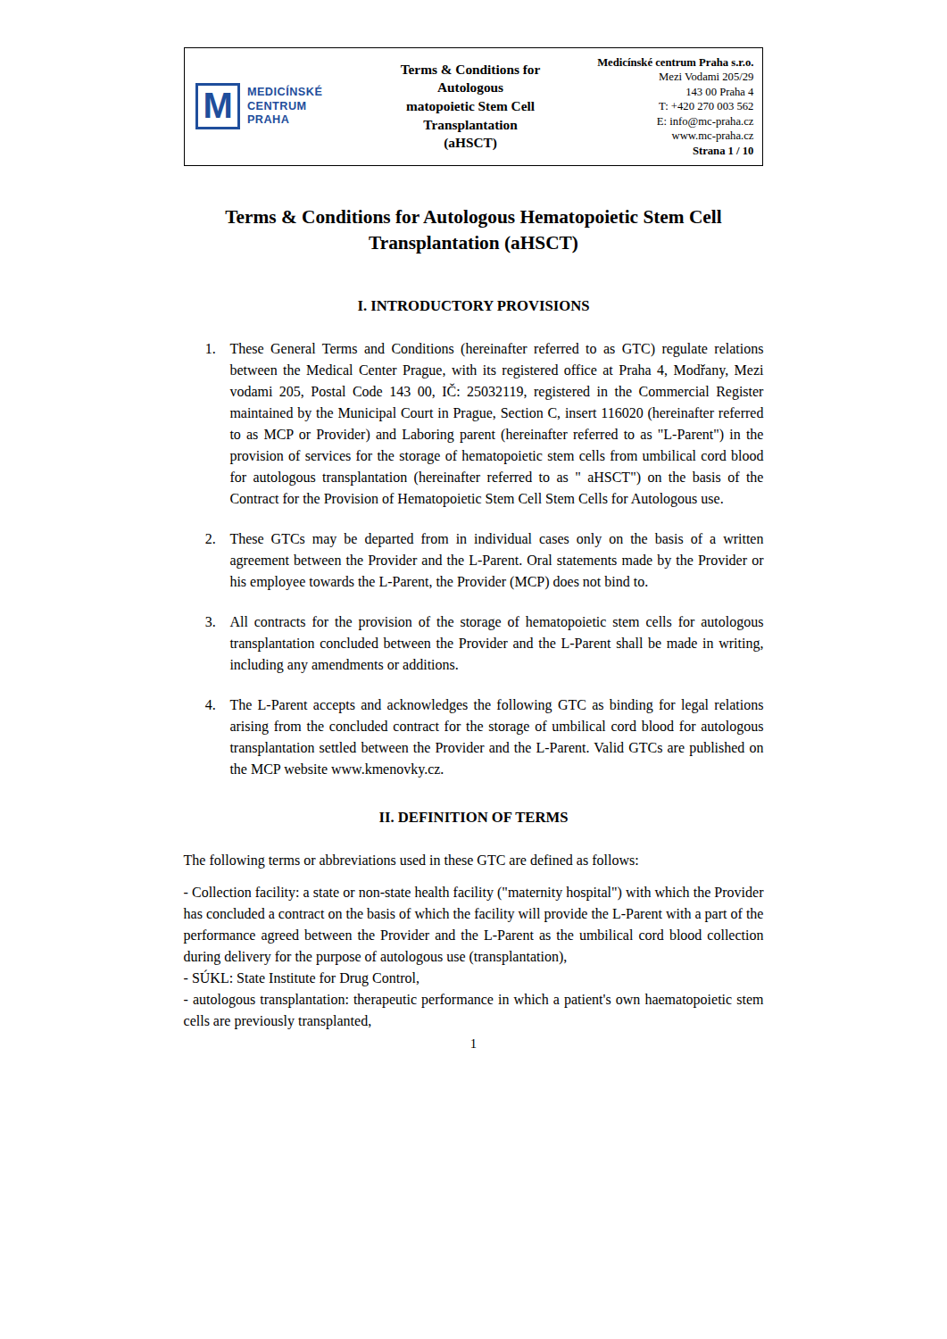M
MEDICÍNSKÉ
CENTRUM
PRAHA
Terms & Conditions for Autologous
matopoietic Stem Cell Transplantation
(aHSCT)
Medicínské centrum Praha s.r.o.
Mezi Vodami 205/29
143 00 Praha 4
T: +420 270 003 562
E: info@mc-praha.cz
www.mc-praha.cz
Strana 1 / 10
Terms & Conditions for Autologous Hematopoietic Stem Cell
Transplantation (aHSCT)
I. INTRODUCTORY PROVISIONS
These General Terms and Conditions (hereinafter referred to as GTC) regulate relations between the Medical Center Prague, with its registered office at Praha 4, Modřany, Mezi vodami 205, Postal Code 143 00, IČ: 25032119, registered in the Commercial Register maintained by the Municipal Court in Prague, Section C, insert 116020 (hereinafter referred to as MCP or Provider) and Laboring parent (hereinafter referred to as "L-Parent") in the provision of services for the storage of hematopoietic stem cells from umbilical cord blood for autologous transplantation (hereinafter referred to as " aHSCT") on the basis of the Contract for the Provision of Hematopoietic Stem Cell Stem Cells for Autologous use.
These GTCs may be departed from in individual cases only on the basis of a written agreement between the Provider and the L-Parent. Oral statements made by the Provider or his employee towards the L-Parent, the Provider (MCP) does not bind to.
All contracts for the provision of the storage of hematopoietic stem cells for autologous transplantation concluded between the Provider and the L-Parent shall be made in writing, including any amendments or additions.
The L-Parent accepts and acknowledges the following GTC as binding for legal relations arising from the concluded contract for the storage of umbilical cord blood for autologous transplantation settled between the Provider and the L-Parent. Valid GTCs are published on the MCP website www.kmenovky.cz.
II. DEFINITION OF TERMS
The following terms or abbreviations used in these GTC are defined as follows:
- Collection facility: a state or non-state health facility ("maternity hospital") with which the Provider has concluded a contract on the basis of which the facility will provide the L-Parent with a part of the performance agreed between the Provider and the L-Parent as the umbilical cord blood collection during delivery for the purpose of autologous use (transplantation),
- SÚKL: State Institute for Drug Control,
- autologous transplantation: therapeutic performance in which a patient's own haematopoietic stem cells are previously transplanted,
1